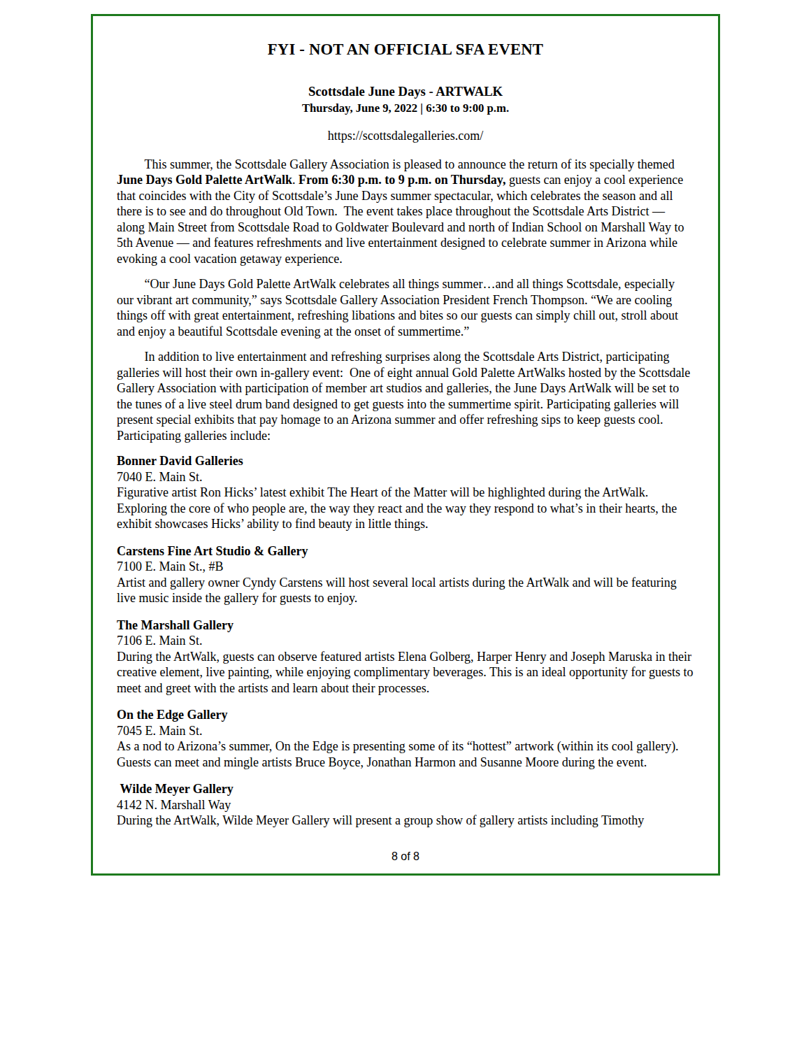FYI - NOT AN OFFICIAL SFA EVENT
Scottsdale June Days - ARTWALK
Thursday, June 9, 2022 | 6:30 to 9:00 p.m.
https://scottsdalegalleries.com/
This summer, the Scottsdale Gallery Association is pleased to announce the return of its specially themed June Days Gold Palette ArtWalk. From 6:30 p.m. to 9 p.m. on Thursday, guests can enjoy a cool experience that coincides with the City of Scottsdale’s June Days summer spectacular, which celebrates the season and all there is to see and do throughout Old Town. The event takes place throughout the Scottsdale Arts District — along Main Street from Scottsdale Road to Goldwater Boulevard and north of Indian School on Marshall Way to 5th Avenue — and features refreshments and live entertainment designed to celebrate summer in Arizona while evoking a cool vacation getaway experience.
“Our June Days Gold Palette ArtWalk celebrates all things summer…and all things Scottsdale, especially our vibrant art community,” says Scottsdale Gallery Association President French Thompson. “We are cooling things off with great entertainment, refreshing libations and bites so our guests can simply chill out, stroll about and enjoy a beautiful Scottsdale evening at the onset of summertime.”
In addition to live entertainment and refreshing surprises along the Scottsdale Arts District, participating galleries will host their own in-gallery event: One of eight annual Gold Palette ArtWalks hosted by the Scottsdale Gallery Association with participation of member art studios and galleries, the June Days ArtWalk will be set to the tunes of a live steel drum band designed to get guests into the summertime spirit. Participating galleries will present special exhibits that pay homage to an Arizona summer and offer refreshing sips to keep guests cool. Participating galleries include:
Bonner David Galleries
7040 E. Main St.
Figurative artist Ron Hicks’ latest exhibit The Heart of the Matter will be highlighted during the ArtWalk. Exploring the core of who people are, the way they react and the way they respond to what’s in their hearts, the exhibit showcases Hicks’ ability to find beauty in little things.
Carstens Fine Art Studio & Gallery
7100 E. Main St., #B
Artist and gallery owner Cyndy Carstens will host several local artists during the ArtWalk and will be featuring live music inside the gallery for guests to enjoy.
The Marshall Gallery
7106 E. Main St.
During the ArtWalk, guests can observe featured artists Elena Golberg, Harper Henry and Joseph Maruska in their creative element, live painting, while enjoying complimentary beverages. This is an ideal opportunity for guests to meet and greet with the artists and learn about their processes.
On the Edge Gallery
7045 E. Main St.
As a nod to Arizona’s summer, On the Edge is presenting some of its “hottest” artwork (within its cool gallery). Guests can meet and mingle artists Bruce Boyce, Jonathan Harmon and Susanne Moore during the event.
Wilde Meyer Gallery
4142 N. Marshall Way
During the ArtWalk, Wilde Meyer Gallery will present a group show of gallery artists including Timothy
8 of 8